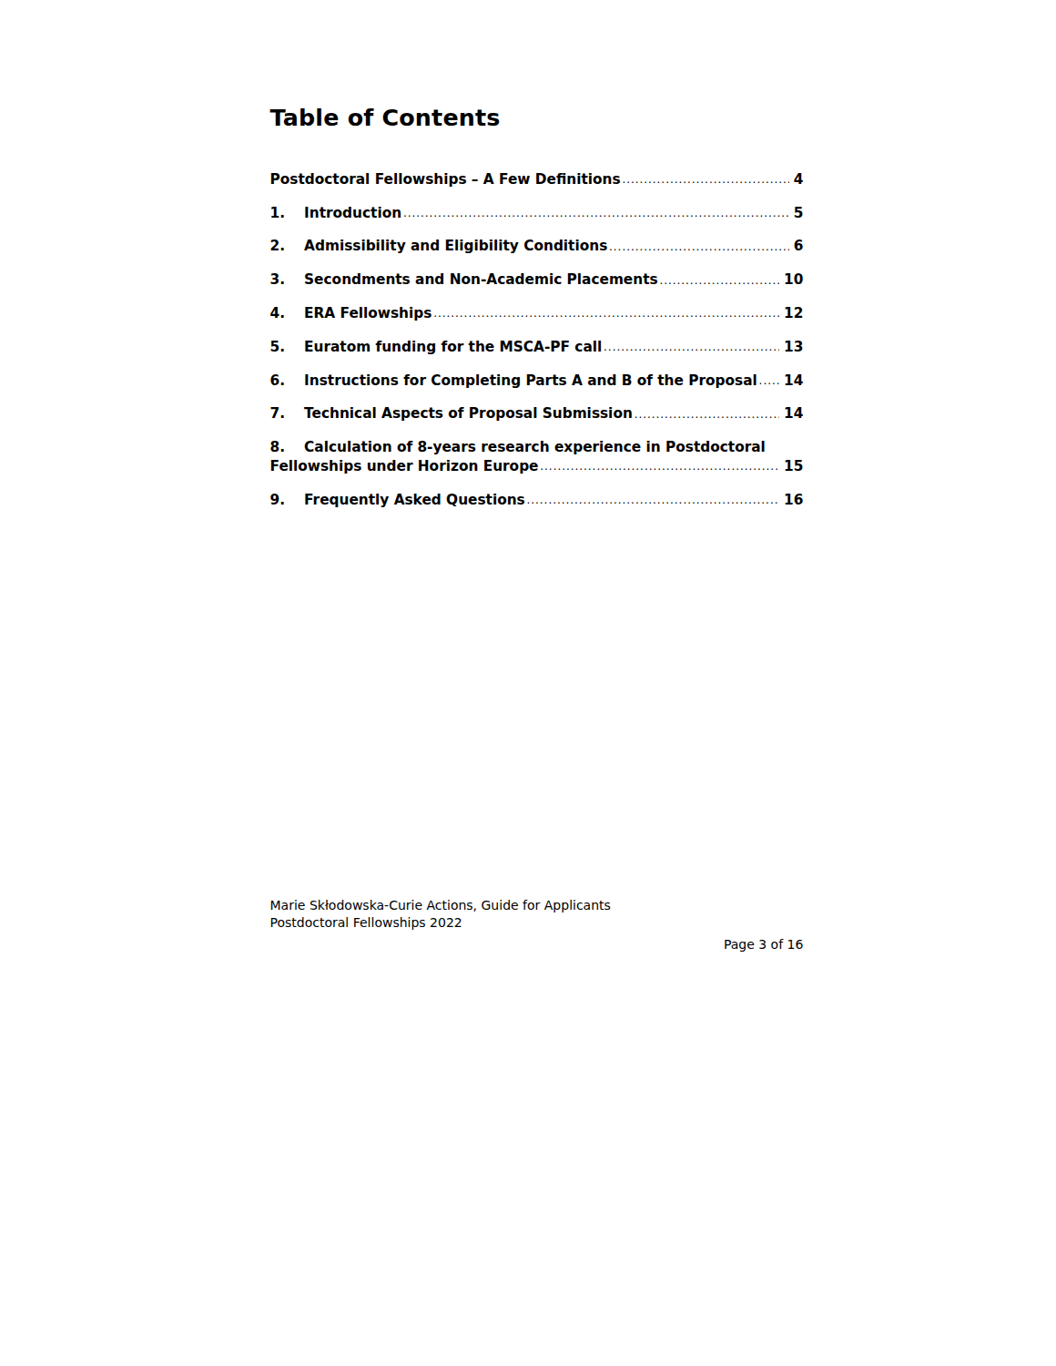Table of Contents
Postdoctoral Fellowships – A Few Definitions .................................................................................................................................................................. 4
1. Introduction .................................................................................................................................................................. 5
2. Admissibility and Eligibility Conditions .................................................................................................................................................................. 6
3. Secondments and Non-Academic Placements .................................................................................................................................................................. 10
4. ERA Fellowships .................................................................................................................................................................. 12
5. Euratom funding for the MSCA-PF call .................................................................................................................................................................. 13
6. Instructions for Completing Parts A and B of the Proposal .................................................................................................................................................................. 14
7. Technical Aspects of Proposal Submission .................................................................................................................................................................. 14
8. Calculation of 8-years research experience in Postdoctoral
Fellowships under Horizon Europe .................................................................................................................................................................. 15
9. Frequently Asked Questions .................................................................................................................................................................. 16
Marie Skłodowska-Curie Actions, Guide for Applicants
Postdoctoral Fellowships 2022
Page 3 of 16